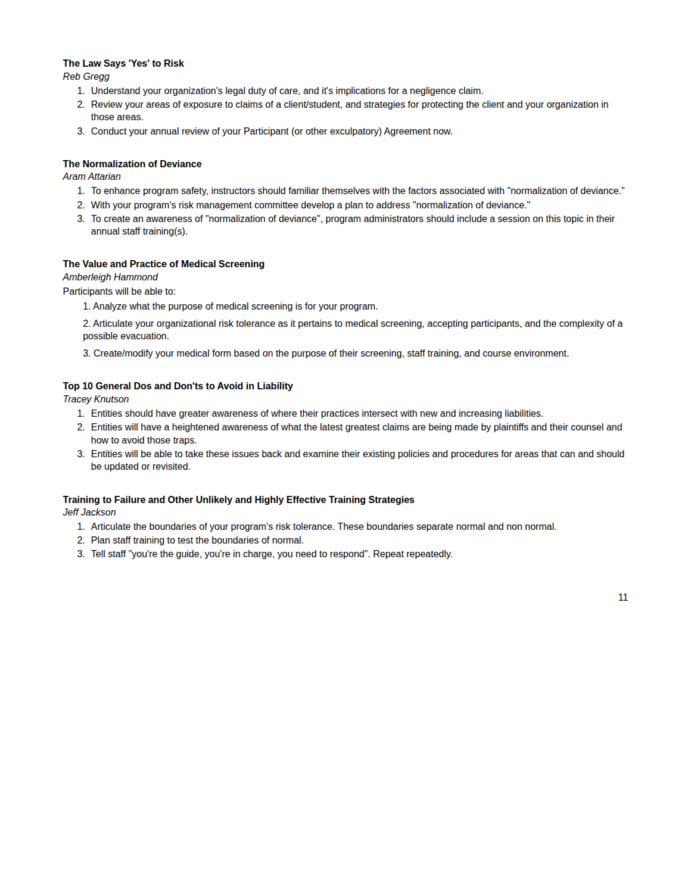The Law Says 'Yes' to Risk
Reb Gregg
Understand your organization's legal duty of care, and it's implications for a negligence claim.
Review your areas of exposure to claims of a client/student, and strategies for protecting the client and your organization in those areas.
Conduct your annual review of your Participant (or other exculpatory) Agreement now.
The Normalization of Deviance
Aram Attarian
To enhance program safety, instructors should familiar themselves with the factors associated with "normalization of deviance."
With your program's risk management committee develop a plan to address "normalization of deviance."
To create an awareness of "normalization of deviance", program administrators should include a session on this topic in their annual staff training(s).
The Value and Practice of Medical Screening
Amberleigh Hammond
Participants will be able to:
1. Analyze what the purpose of medical screening is for your program.
2. Articulate your organizational risk tolerance as it pertains to medical screening, accepting participants, and the complexity of a possible evacuation.
3. Create/modify your medical form based on the purpose of their screening, staff training, and course environment.
Top 10 General Dos and Don'ts to Avoid in Liability
Tracey Knutson
Entities should have greater awareness of where their practices intersect with new and increasing liabilities.
Entities will have a heightened awareness of what the latest greatest claims are being made by plaintiffs and their counsel and how to avoid those traps.
Entities will be able to take these issues back and examine their existing policies and procedures for areas that can and should be updated or revisited.
Training to Failure and Other Unlikely and Highly Effective Training Strategies
Jeff Jackson
Articulate the boundaries of your program's risk tolerance. These boundaries separate normal and non normal.
Plan staff training to test the boundaries of normal.
Tell staff "you're the guide, you're in charge, you need to respond". Repeat repeatedly.
11